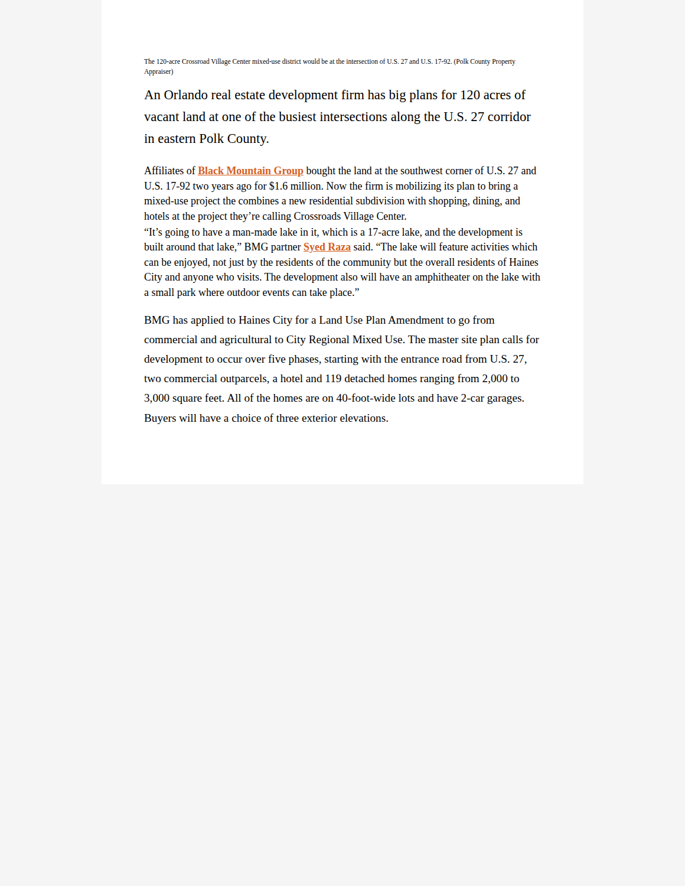The 120-acre Crossroad Village Center mixed-use district would be at the intersection of U.S. 27 and U.S. 17-92. (Polk County Property Appraiser)
An Orlando real estate development firm has big plans for 120 acres of vacant land at one of the busiest intersections along the U.S. 27 corridor in eastern Polk County.
Affiliates of Black Mountain Group bought the land at the southwest corner of U.S. 27 and U.S. 17-92 two years ago for $1.6 million. Now the firm is mobilizing its plan to bring a mixed-use project the combines a new residential subdivision with shopping, dining, and hotels at the project they’re calling Crossroads Village Center.
“It’s going to have a man-made lake in it, which is a 17-acre lake, and the development is built around that lake,” BMG partner Syed Raza said. “The lake will feature activities which can be enjoyed, not just by the residents of the community but the overall residents of Haines City and anyone who visits. The development also will have an amphitheater on the lake with a small park where outdoor events can take place.”
BMG has applied to Haines City for a Land Use Plan Amendment to go from commercial and agricultural to City Regional Mixed Use. The master site plan calls for development to occur over five phases, starting with the entrance road from U.S. 27, two commercial outparcels, a hotel and 119 detached homes ranging from 2,000 to 3,000 square feet. All of the homes are on 40-foot-wide lots and have 2-car garages. Buyers will have a choice of three exterior elevations.